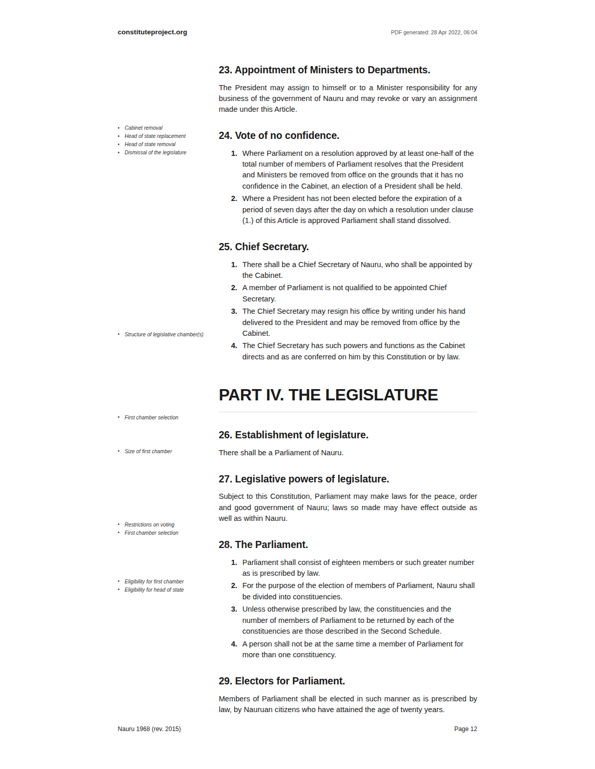constituteproject.org
PDF generated: 28 Apr 2022, 06:04
Cabinet removal
Head of state replacement
Head of state removal
Dismissal of the legislature
Structure of legislative chamber(s)
First chamber selection
Size of first chamber
Restrictions on voting
First chamber selection
Eligibility for first chamber
Eligibility for head of state
23. Appointment of Ministers to Departments.
The President may assign to himself or to a Minister responsibility for any business of the government of Nauru and may revoke or vary an assignment made under this Article.
24. Vote of no confidence.
Where Parliament on a resolution approved by at least one-half of the total number of members of Parliament resolves that the President and Ministers be removed from office on the grounds that it has no confidence in the Cabinet, an election of a President shall be held.
Where a President has not been elected before the expiration of a period of seven days after the day on which a resolution under clause (1.) of this Article is approved Parliament shall stand dissolved.
25. Chief Secretary.
There shall be a Chief Secretary of Nauru, who shall be appointed by the Cabinet.
A member of Parliament is not qualified to be appointed Chief Secretary.
The Chief Secretary may resign his office by writing under his hand delivered to the President and may be removed from office by the Cabinet.
The Chief Secretary has such powers and functions as the Cabinet directs and as are conferred on him by this Constitution or by law.
PART IV. THE LEGISLATURE
26. Establishment of legislature.
There shall be a Parliament of Nauru.
27. Legislative powers of legislature.
Subject to this Constitution, Parliament may make laws for the peace, order and good government of Nauru; laws so made may have effect outside as well as within Nauru.
28. The Parliament.
Parliament shall consist of eighteen members or such greater number as is prescribed by law.
For the purpose of the election of members of Parliament, Nauru shall be divided into constituencies.
Unless otherwise prescribed by law, the constituencies and the number of members of Parliament to be returned by each of the constituencies are those described in the Second Schedule.
A person shall not be at the same time a member of Parliament for more than one constituency.
29. Electors for Parliament.
Members of Parliament shall be elected in such manner as is prescribed by law, by Nauruan citizens who have attained the age of twenty years.
Nauru 1968 (rev. 2015)
Page 12